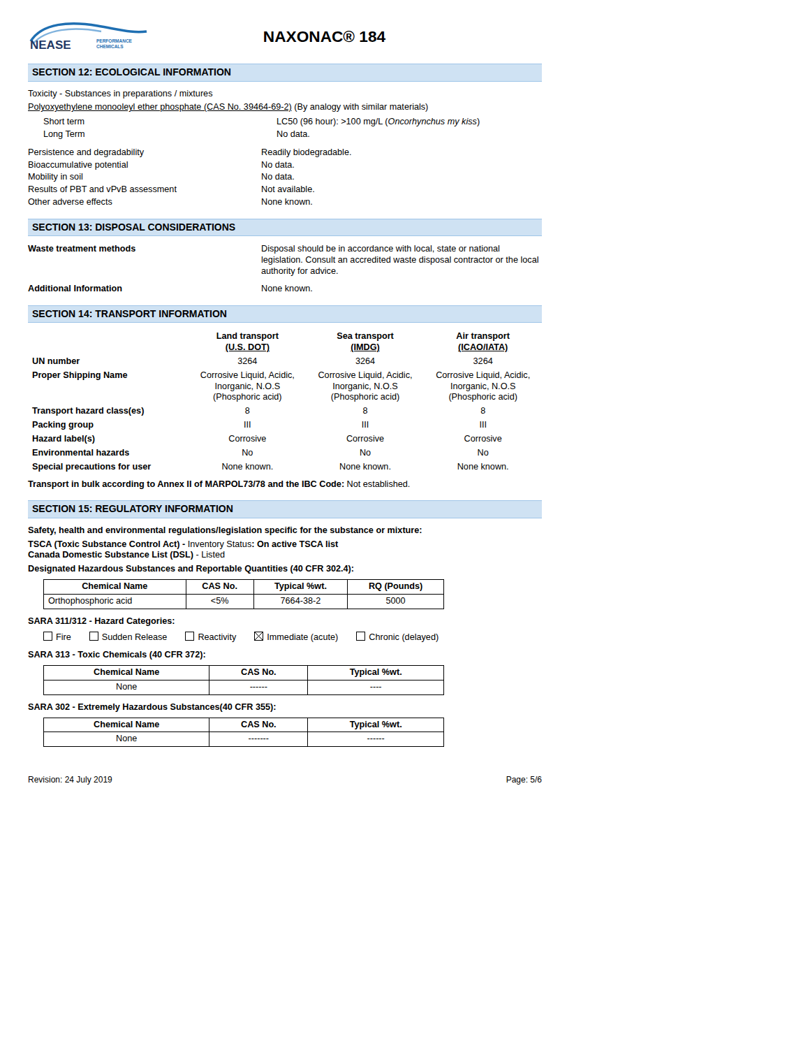NEASE PERFORMANCE CHEMICALS
NAXONAC® 184
SECTION 12: ECOLOGICAL INFORMATION
Toxicity - Substances in preparations / mixtures
Polyoxyethylene monooleyl ether phosphate (CAS No. 39464-69-2) (By analogy with similar materials)
| Short term | LC50 (96 hour): >100 mg/L ( Oncorhynchus my kiss ) |
| Long Term | No data. |
| Persistence and degradability | Readily biodegradable. |
| Bioaccumulative potential | No data. |
| Mobility in soil | No data. |
| Results of PBT and vPvB assessment | Not available. |
| Other adverse effects | None known. |
SECTION 13: DISPOSAL CONSIDERATIONS
| Waste treatment methods | Disposal should be in accordance with local, state or national legislation. Consult an accredited waste disposal contractor or the local authority for advice. |
| Additional Information | None known. |
SECTION 14: TRANSPORT INFORMATION
| | Land transport (U.S. DOT) | Sea transport (IMDG) | Air transport (ICAO/IATA) |
| --- | --- | --- | --- |
| UN number | 3264 | 3264 | 3264 |
| Proper Shipping Name | Corrosive Liquid, Acidic, Inorganic, N.O.S (Phosphoric acid) | Corrosive Liquid, Acidic, Inorganic, N.O.S (Phosphoric acid) | Corrosive Liquid, Acidic, Inorganic, N.O.S (Phosphoric acid) |
| Transport hazard class(es) | 8 | 8 | 8 |
| Packing group | III | III | III |
| Hazard label(s) | Corrosive | Corrosive | Corrosive |
| Environmental hazards | No | No | No |
| Special precautions for user | None known. | None known. | None known. |
Transport in bulk according to Annex II of MARPOL73/78 and the IBC Code: Not established.
SECTION 15: REGULATORY INFORMATION
Safety, health and environmental regulations/legislation specific for the substance or mixture:
TSCA (Toxic Substance Control Act) - Inventory Status: On active TSCA list
Canada Domestic Substance List (DSL) - Listed
Designated Hazardous Substances and Reportable Quantities (40 CFR 302.4):
| Chemical Name | CAS No. | Typical %wt. | RQ (Pounds) |
| --- | --- | --- | --- |
| Orthophosphoric acid | <5% | 7664-38-2 | 5000 |
SARA 311/312 - Hazard Categories:
Fire Sudden Release Reactivity Immediate (acute) Chronic (delayed)
SARA 313 - Toxic Chemicals (40 CFR 372):
| Chemical Name | CAS No. | Typical %wt. |
| --- | --- | --- |
| None | ------ | ---- |
SARA 302 - Extremely Hazardous Substances(40 CFR 355):
| Chemical Name | CAS No. | Typical %wt. |
| --- | --- | --- |
| None | ------- | ------ |
Revision: 24 July 2019 Page: 5/6